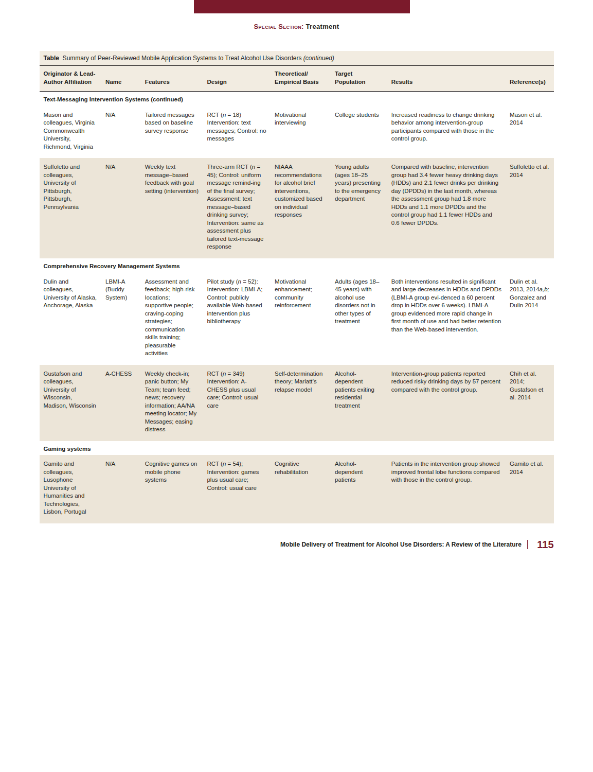Special Section: Treatment
Table Summary of Peer-Reviewed Mobile Application Systems to Treat Alcohol Use Disorders (continued)
| Originator & Lead-Author Affiliation | Name | Features | Design | Theoretical/ Empirical Basis | Target Population | Results | Reference(s) |
| --- | --- | --- | --- | --- | --- | --- | --- |
| Text-Messaging Intervention Systems (continued) |
| Mason and colleagues, Virginia Commonwealth University, Richmond, Virginia | N/A | Tailored messages based on baseline survey response | RCT ( n = 18) Intervention: text messages; Control: no messages | Motivational interviewing | College students | Increased readiness to change drinking behavior among intervention-group participants compared with those in the control group. | Mason et al. 2014 |
| Suffoletto and colleagues, University of Pittsburgh, Pittsburgh, Pennsylvania | N/A | Weekly text message–based feedback with goal setting (intervention) | Three-arm RCT ( n = 45); Control: uniform message remind-ing of the final survey; Assessment: text message–based drinking survey; Intervention: same as assessment plus tailored text-message response | NIAAA recommendations for alcohol brief interventions, customized based on individual responses | Young adults (ages 18–25 years) presenting to the emergency department | Compared with baseline, intervention group had 3.4 fewer heavy drinking days (HDDs) and 2.1 fewer drinks per drinking day (DPDDs) in the last month, whereas the assessment group had 1.8 more HDDs and 1.1 more DPDDs and the control group had 1.1 fewer HDDs and 0.6 fewer DPDDs. | Suffoletto et al. 2014 |
| Comprehensive Recovery Management Systems |
| Dulin and colleagues, University of Alaska, Anchorage, Alaska | LBMI-A (Buddy System) | Assessment and feedback; high-risk locations; supportive people; craving-coping strategies; communication skills training; pleasurable activities | Pilot study ( n = 52): Intervention: LBMI-A; Control: publicly available Web-based intervention plus bibliotherapy | Motivational enhancement; community reinforcement | Adults (ages 18–45 years) with alcohol use disorders not in other types of treatment | Both interventions resulted in significant and large decreases in HDDs and DPDDs (LBMI-A group evi-denced a 60 percent drop in HDDs over 6 weeks). LBMI-A group evidenced more rapid change in first month of use and had better retention than the Web-based intervention. | Dulin et al. 2013, 2014 a,b; Gonzalez and Dulin 2014 |
| Gustafson and colleagues, University of Wisconsin, Madison, Wisconsin | A-CHESS | Weekly check-in; panic button; My Team; team feed; news; recovery information; AA/NA meeting locator; My Messages; easing distress | RCT ( n = 349) Intervention: A-CHESS plus usual care; Control: usual care | Self-determination theory; Marlatt’s relapse model | Alcohol-dependent patients exiting residential treatment | Intervention-group patients reported reduced risky drinking days by 57 percent compared with the control group. | Chih et al. 2014; Gustafson et al. 2014 |
| Gaming systems |
| Gamito and colleagues, Lusophone University of Humanities and Technologies, Lisbon, Portugal | N/A | Cognitive games on mobile phone systems | RCT ( n = 54); Intervention: games plus usual care; Control: usual care | Cognitive rehabilitation | Alcohol-dependent patients | Patients in the intervention group showed improved frontal lobe functions compared with those in the control group. | Gamito et al. 2014 |
Mobile Delivery of Treatment for Alcohol Use Disorders: A Review of the Literature 115